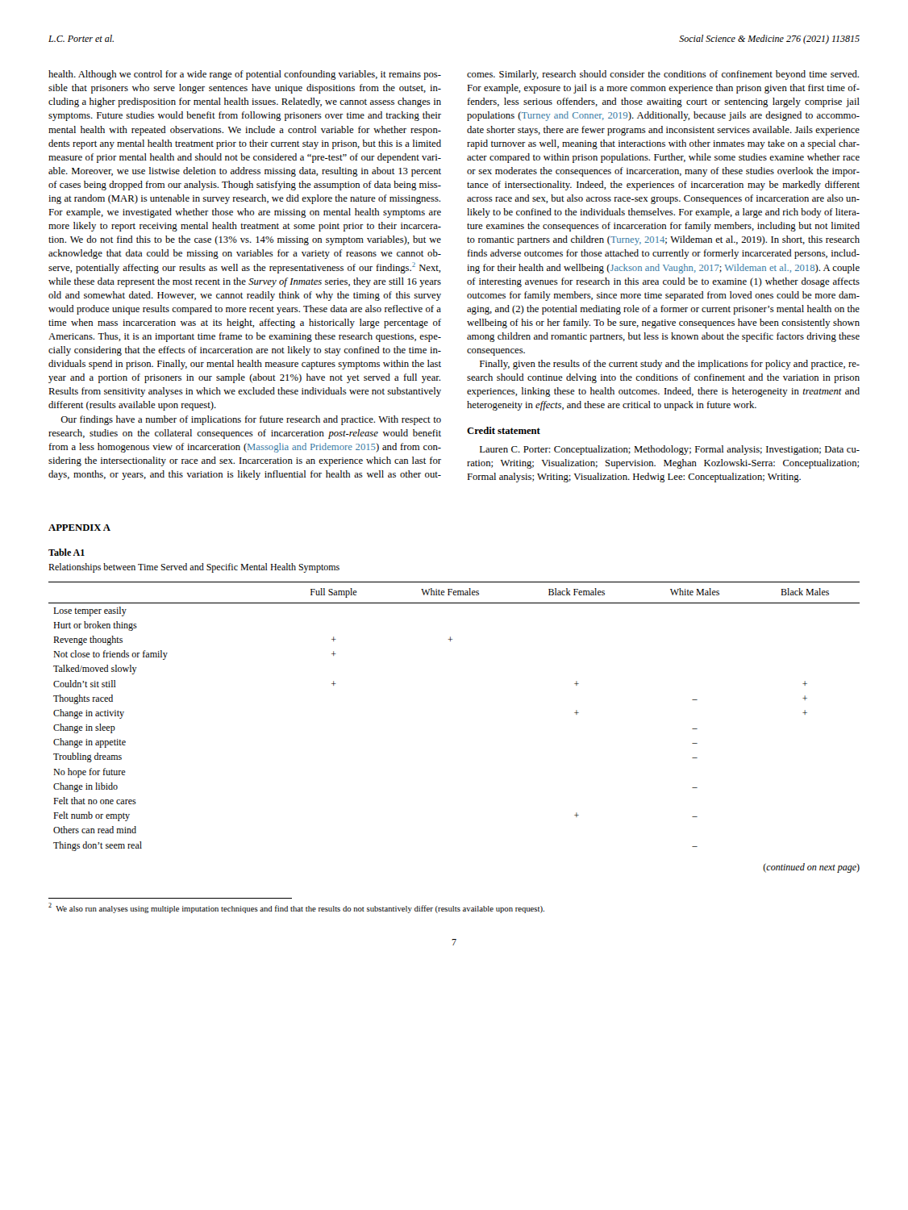L.C. Porter et al. Social Science & Medicine 276 (2021) 113815
health. Although we control for a wide range of potential confounding variables, it remains possible that prisoners who serve longer sentences have unique dispositions from the outset, including a higher predisposition for mental health issues. Relatedly, we cannot assess changes in symptoms. Future studies would benefit from following prisoners over time and tracking their mental health with repeated observations. We include a control variable for whether respondents report any mental health treatment prior to their current stay in prison, but this is a limited measure of prior mental health and should not be considered a “pre-test” of our dependent variable. Moreover, we use listwise deletion to address missing data, resulting in about 13 percent of cases being dropped from our analysis. Though satisfying the assumption of data being missing at random (MAR) is untenable in survey research, we did explore the nature of missingness. For example, we investigated whether those who are missing on mental health symptoms are more likely to report receiving mental health treatment at some point prior to their incarceration. We do not find this to be the case (13% vs. 14% missing on symptom variables), but we acknowledge that data could be missing on variables for a variety of reasons we cannot observe, potentially affecting our results as well as the representativeness of our findings.2 Next, while these data represent the most recent in the Survey of Inmates series, they are still 16 years old and somewhat dated. However, we cannot readily think of why the timing of this survey would produce unique results compared to more recent years. These data are also reflective of a time when mass incarceration was at its height, affecting a historically large percentage of Americans. Thus, it is an important time frame to be examining these research questions, especially considering that the effects of incarceration are not likely to stay confined to the time individuals spend in prison. Finally, our mental health measure captures symptoms within the last year and a portion of prisoners in our sample (about 21%) have not yet served a full year. Results from sensitivity analyses in which we excluded these individuals were not substantively different (results available upon request).
Our findings have a number of implications for future research and practice. With respect to research, studies on the collateral consequences of incarceration post-release would benefit from a less homogenous view of incarceration (Massoglia and Pridemore 2015) and from considering the intersectionality or race and sex. Incarceration is an experience which can last for days, months, or years, and this variation is likely influential for health as well as other outcomes. Similarly, research should consider the conditions of confinement beyond time served. For example, exposure to jail is a more common experience than prison given that first time offenders, less serious offenders, and those awaiting court or sentencing largely comprise jail populations (Turney and Conner, 2019). Additionally, because jails are designed to accommodate shorter stays, there are fewer programs and inconsistent services available. Jails experience rapid turnover as well, meaning that interactions with other inmates may take on a special character compared to within prison populations. Further, while some studies examine whether race or sex moderates the consequences of incarceration, many of these studies overlook the importance of intersectionality. Indeed, the experiences of incarceration may be markedly different across race and sex, but also across race-sex groups. Consequences of incarceration are also unlikely to be confined to the individuals themselves. For example, a large and rich body of literature examines the consequences of incarceration for family members, including but not limited to romantic partners and children (Turney, 2014; Wildeman et al., 2019). In short, this research finds adverse outcomes for those attached to currently or formerly incarcerated persons, including for their health and wellbeing (Jackson and Vaughn, 2017; Wildeman et al., 2018). A couple of interesting avenues for research in this area could be to examine (1) whether dosage affects outcomes for family members, since more time separated from loved ones could be more damaging, and (2) the potential mediating role of a former or current prisoner’s mental health on the wellbeing of his or her family. To be sure, negative consequences have been consistently shown among children and romantic partners, but less is known about the specific factors driving these consequences.
Finally, given the results of the current study and the implications for policy and practice, research should continue delving into the conditions of confinement and the variation in prison experiences, linking these to health outcomes. Indeed, there is heterogeneity in treatment and heterogeneity in effects, and these are critical to unpack in future work.
Credit statement
Lauren C. Porter: Conceptualization; Methodology; Formal analysis; Investigation; Data curation; Writing; Visualization; Supervision. Meghan Kozlowski-Serra: Conceptualization; Formal analysis; Writing; Visualization. Hedwig Lee: Conceptualization; Writing.
APPENDIX A
Table A1
Relationships between Time Served and Specific Mental Health Symptoms
| | Full Sample | White Females | Black Females | White Males | Black Males |
| --- | --- | --- | --- | --- | --- |
| Lose temper easily | | | | | |
| Hurt or broken things | | | | | |
| Revenge thoughts | + | + | | | |
| Not close to friends or family | + | | | | |
| Talked/moved slowly | | | | | |
| Couldn’t sit still | + | | + | | + |
| Thoughts raced | | | | – | + |
| Change in activity | | | + | | + |
| Change in sleep | | | | – | |
| Change in appetite | | | | – | |
| Troubling dreams | | | | – | |
| No hope for future | | | | | |
| Change in libido | | | | – | |
| Felt that no one cares | | | | | |
| Felt numb or empty | | | + | – | |
| Others can read mind | | | | | |
| Things don’t seem real | | | | – | |
(continued on next page)
2 We also run analyses using multiple imputation techniques and find that the results do not substantively differ (results available upon request).
7